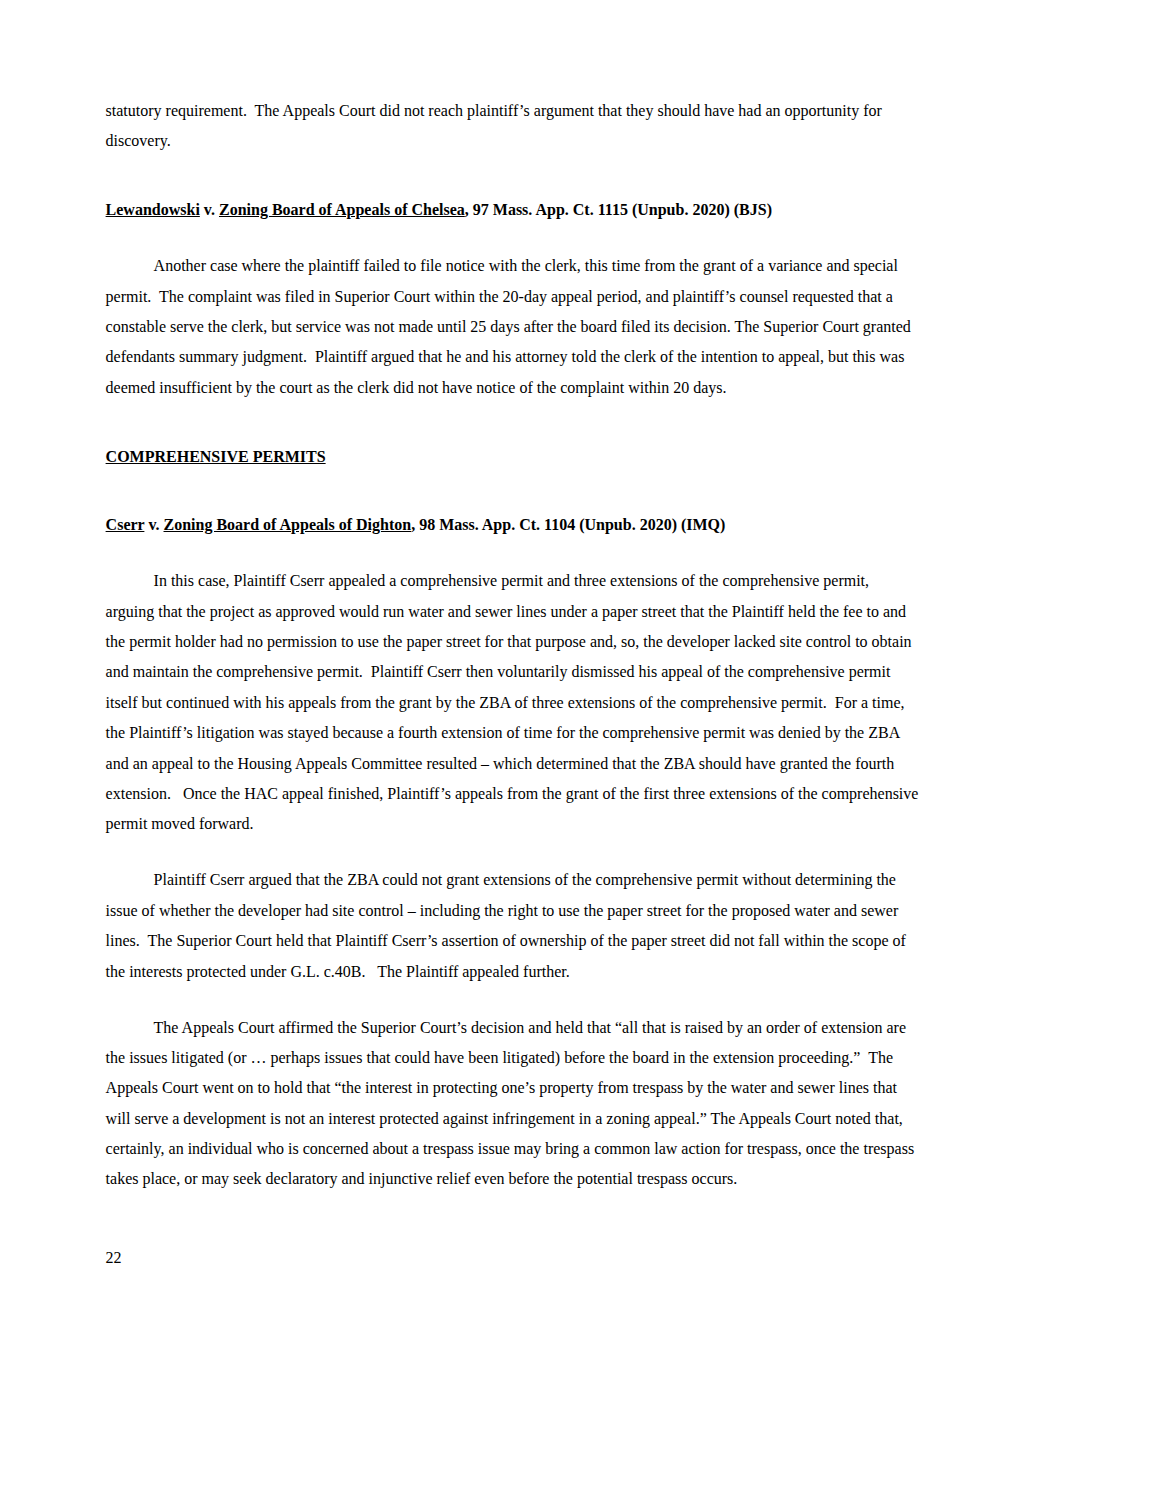statutory requirement. The Appeals Court did not reach plaintiff’s argument that they should have had an opportunity for discovery.
Lewandowski v. Zoning Board of Appeals of Chelsea, 97 Mass. App. Ct. 1115 (Unpub. 2020) (BJS)
Another case where the plaintiff failed to file notice with the clerk, this time from the grant of a variance and special permit. The complaint was filed in Superior Court within the 20-day appeal period, and plaintiff’s counsel requested that a constable serve the clerk, but service was not made until 25 days after the board filed its decision. The Superior Court granted defendants summary judgment. Plaintiff argued that he and his attorney told the clerk of the intention to appeal, but this was deemed insufficient by the court as the clerk did not have notice of the complaint within 20 days.
COMPREHENSIVE PERMITS
Cserr v. Zoning Board of Appeals of Dighton, 98 Mass. App. Ct. 1104 (Unpub. 2020) (IMQ)
In this case, Plaintiff Cserr appealed a comprehensive permit and three extensions of the comprehensive permit, arguing that the project as approved would run water and sewer lines under a paper street that the Plaintiff held the fee to and the permit holder had no permission to use the paper street for that purpose and, so, the developer lacked site control to obtain and maintain the comprehensive permit. Plaintiff Cserr then voluntarily dismissed his appeal of the comprehensive permit itself but continued with his appeals from the grant by the ZBA of three extensions of the comprehensive permit. For a time, the Plaintiff’s litigation was stayed because a fourth extension of time for the comprehensive permit was denied by the ZBA and an appeal to the Housing Appeals Committee resulted – which determined that the ZBA should have granted the fourth extension. Once the HAC appeal finished, Plaintiff’s appeals from the grant of the first three extensions of the comprehensive permit moved forward.
Plaintiff Cserr argued that the ZBA could not grant extensions of the comprehensive permit without determining the issue of whether the developer had site control – including the right to use the paper street for the proposed water and sewer lines. The Superior Court held that Plaintiff Cserr’s assertion of ownership of the paper street did not fall within the scope of the interests protected under G.L. c.40B. The Plaintiff appealed further.
The Appeals Court affirmed the Superior Court’s decision and held that “all that is raised by an order of extension are the issues litigated (or … perhaps issues that could have been litigated) before the board in the extension proceeding.” The Appeals Court went on to hold that “the interest in protecting one’s property from trespass by the water and sewer lines that will serve a development is not an interest protected against infringement in a zoning appeal.” The Appeals Court noted that, certainly, an individual who is concerned about a trespass issue may bring a common law action for trespass, once the trespass takes place, or may seek declaratory and injunctive relief even before the potential trespass occurs.
22